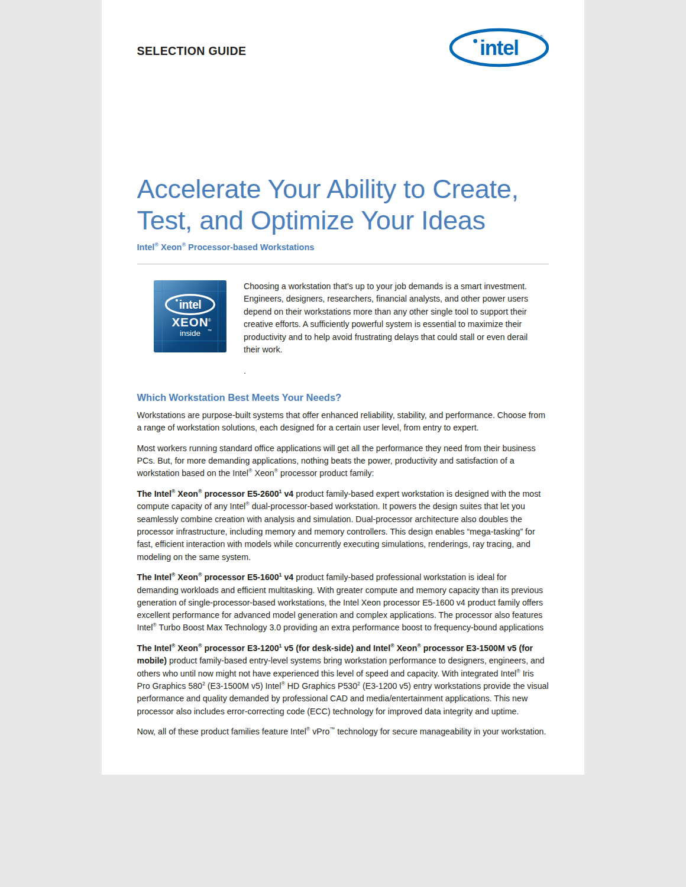Selection Guide
intel ®
Accelerate Your Ability to Create,
Test, and Optimize Your Ideas
Intel® Xeon® Processor-based Workstations
intel XEON ® inside ™
Choosing a workstation that's up to your job demands is a smart investment. Engineers, designers, researchers, financial analysts, and other power users depend on their workstations more than any other single tool to support their creative efforts. A sufficiently powerful system is essential to maximize their productivity and to help avoid frustrating delays that could stall or even derail their work.
.
Which Workstation Best Meets Your Needs?
Workstations are purpose-built systems that offer enhanced reliability, stability, and performance. Choose from a range of workstation solutions, each designed for a certain user level, from entry to expert.
Most workers running standard office applications will get all the performance they need from their business PCs. But, for more demanding applications, nothing beats the power, productivity and satisfaction of a workstation based on the Intel® Xeon® processor product family:
The Intel® Xeon® processor E5-26001 v4 product family-based expert workstation is designed with the most compute capacity of any Intel® dual-processor-based workstation. It powers the design suites that let you seamlessly combine creation with analysis and simulation. Dual-processor architecture also doubles the processor infrastructure, including memory and memory controllers. This design enables “mega-tasking” for fast, efficient interaction with models while concurrently executing simulations, renderings, ray tracing, and modeling on the same system.
The Intel® Xeon® processor E5-16001 v4 product family-based professional workstation is ideal for demanding workloads and efficient multitasking. With greater compute and memory capacity than its previous generation of single-processor-based workstations, the Intel Xeon processor E5-1600 v4 product family offers excellent performance for advanced model generation and complex applications. The processor also features Intel® Turbo Boost Max Technology 3.0 providing an extra performance boost to frequency-bound applications
The Intel® Xeon® processor E3-12001 v5 (for desk-side) and Intel® Xeon® processor E3-1500M v5 (for mobile) product family-based entry-level systems bring workstation performance to designers, engineers, and others who until now might not have experienced this level of speed and capacity. With integrated Intel® Iris Pro Graphics 5802 (E3-1500M v5) Intel® HD Graphics P5302 (E3-1200 v5) entry workstations provide the visual performance and quality demanded by professional CAD and media/entertainment applications. This new processor also includes error-correcting code (ECC) technology for improved data integrity and uptime.
Now, all of these product families feature Intel® vPro™ technology for secure manageability in your workstation.